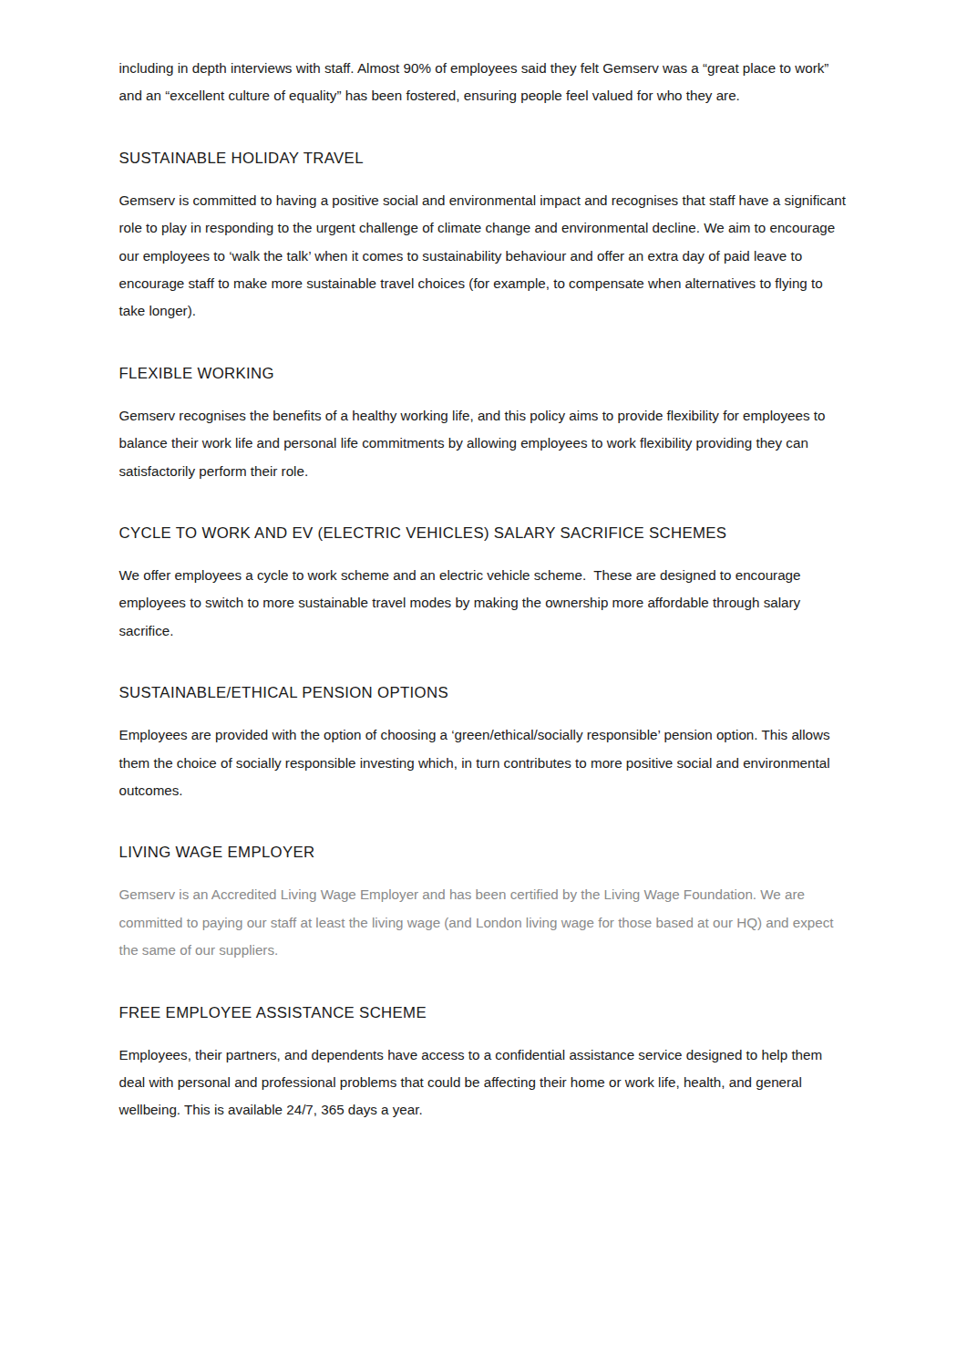including in depth interviews with staff. Almost 90% of employees said they felt Gemserv was a “great place to work” and an “excellent culture of equality” has been fostered, ensuring people feel valued for who they are.
SUSTAINABLE HOLIDAY TRAVEL
Gemserv is committed to having a positive social and environmental impact and recognises that staff have a significant role to play in responding to the urgent challenge of climate change and environmental decline. We aim to encourage our employees to ‘walk the talk’ when it comes to sustainability behaviour and offer an extra day of paid leave to encourage staff to make more sustainable travel choices (for example, to compensate when alternatives to flying to take longer).
FLEXIBLE WORKING
Gemserv recognises the benefits of a healthy working life, and this policy aims to provide flexibility for employees to balance their work life and personal life commitments by allowing employees to work flexibility providing they can satisfactorily perform their role.
CYCLE TO WORK AND EV (ELECTRIC VEHICLES) SALARY SACRIFICE SCHEMES
We offer employees a cycle to work scheme and an electric vehicle scheme. These are designed to encourage employees to switch to more sustainable travel modes by making the ownership more affordable through salary sacrifice.
SUSTAINABLE/ETHICAL PENSION OPTIONS
Employees are provided with the option of choosing a ‘green/ethical/socially responsible’ pension option. This allows them the choice of socially responsible investing which, in turn contributes to more positive social and environmental outcomes.
LIVING WAGE EMPLOYER
Gemserv is an Accredited Living Wage Employer and has been certified by the Living Wage Foundation. We are committed to paying our staff at least the living wage (and London living wage for those based at our HQ) and expect the same of our suppliers.
FREE EMPLOYEE ASSISTANCE SCHEME
Employees, their partners, and dependents have access to a confidential assistance service designed to help them deal with personal and professional problems that could be affecting their home or work life, health, and general wellbeing. This is available 24/7, 365 days a year.